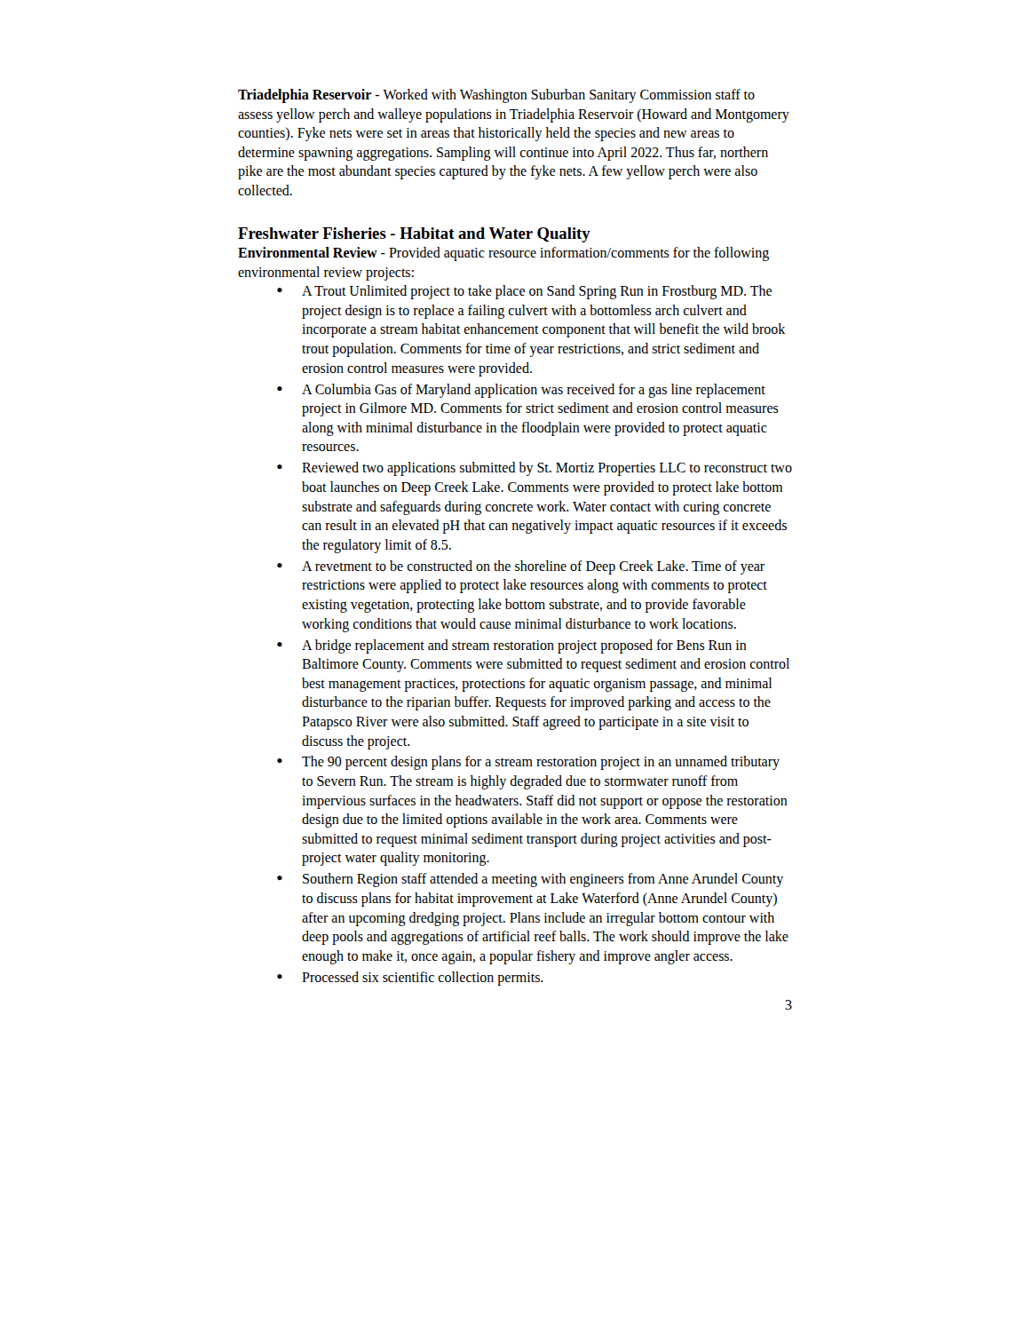Triadelphia Reservoir - Worked with Washington Suburban Sanitary Commission staff to assess yellow perch and walleye populations in Triadelphia Reservoir (Howard and Montgomery counties). Fyke nets were set in areas that historically held the species and new areas to determine spawning aggregations. Sampling will continue into April 2022. Thus far, northern pike are the most abundant species captured by the fyke nets. A few yellow perch were also collected.
Freshwater Fisheries - Habitat and Water Quality
Environmental Review - Provided aquatic resource information/comments for the following environmental review projects:
A Trout Unlimited project to take place on Sand Spring Run in Frostburg MD. The project design is to replace a failing culvert with a bottomless arch culvert and incorporate a stream habitat enhancement component that will benefit the wild brook trout population. Comments for time of year restrictions, and strict sediment and erosion control measures were provided.
A Columbia Gas of Maryland application was received for a gas line replacement project in Gilmore MD. Comments for strict sediment and erosion control measures along with minimal disturbance in the floodplain were provided to protect aquatic resources.
Reviewed two applications submitted by St. Mortiz Properties LLC to reconstruct two boat launches on Deep Creek Lake. Comments were provided to protect lake bottom substrate and safeguards during concrete work. Water contact with curing concrete can result in an elevated pH that can negatively impact aquatic resources if it exceeds the regulatory limit of 8.5.
A revetment to be constructed on the shoreline of Deep Creek Lake. Time of year restrictions were applied to protect lake resources along with comments to protect existing vegetation, protecting lake bottom substrate, and to provide favorable working conditions that would cause minimal disturbance to work locations.
A bridge replacement and stream restoration project proposed for Bens Run in Baltimore County. Comments were submitted to request sediment and erosion control best management practices, protections for aquatic organism passage, and minimal disturbance to the riparian buffer. Requests for improved parking and access to the Patapsco River were also submitted. Staff agreed to participate in a site visit to discuss the project.
The 90 percent design plans for a stream restoration project in an unnamed tributary to Severn Run. The stream is highly degraded due to stormwater runoff from impervious surfaces in the headwaters. Staff did not support or oppose the restoration design due to the limited options available in the work area. Comments were submitted to request minimal sediment transport during project activities and post-project water quality monitoring.
Southern Region staff attended a meeting with engineers from Anne Arundel County to discuss plans for habitat improvement at Lake Waterford (Anne Arundel County) after an upcoming dredging project. Plans include an irregular bottom contour with deep pools and aggregations of artificial reef balls. The work should improve the lake enough to make it, once again, a popular fishery and improve angler access.
Processed six scientific collection permits.
3